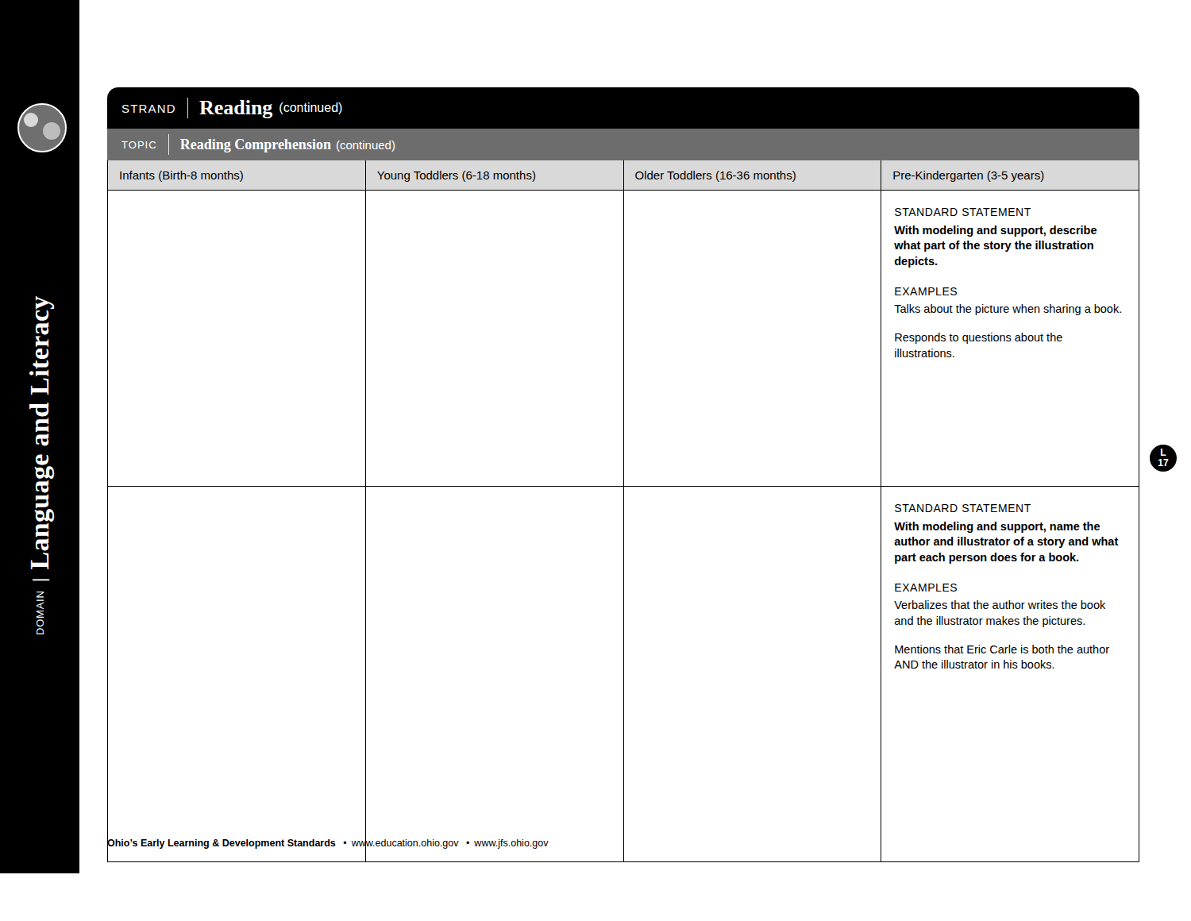DOMAIN | Language and Literacy
L 17
STRAND Reading (continued)
TOPIC Reading Comprehension (continued)
| Infants (Birth-8 months) | Young Toddlers (6-18 months) | Older Toddlers (16-36 months) | Pre-Kindergarten (3-5 years) |
| --- | --- | --- | --- |
| | | | STANDARD STATEMENT With modeling and support, describe what part of the story the illustration depicts. EXAMPLES Talks about the picture when sharing a book. Responds to questions about the illustrations. |
| | | | STANDARD STATEMENT With modeling and support, name the author and illustrator of a story and what part each person does for a book. EXAMPLES Verbalizes that the author writes the book and the illustrator makes the pictures. Mentions that Eric Carle is both the author AND the illustrator in his books. |
Ohio’s Early Learning & Development Standards •www.education.ohio.gov •www.jfs.ohio.gov